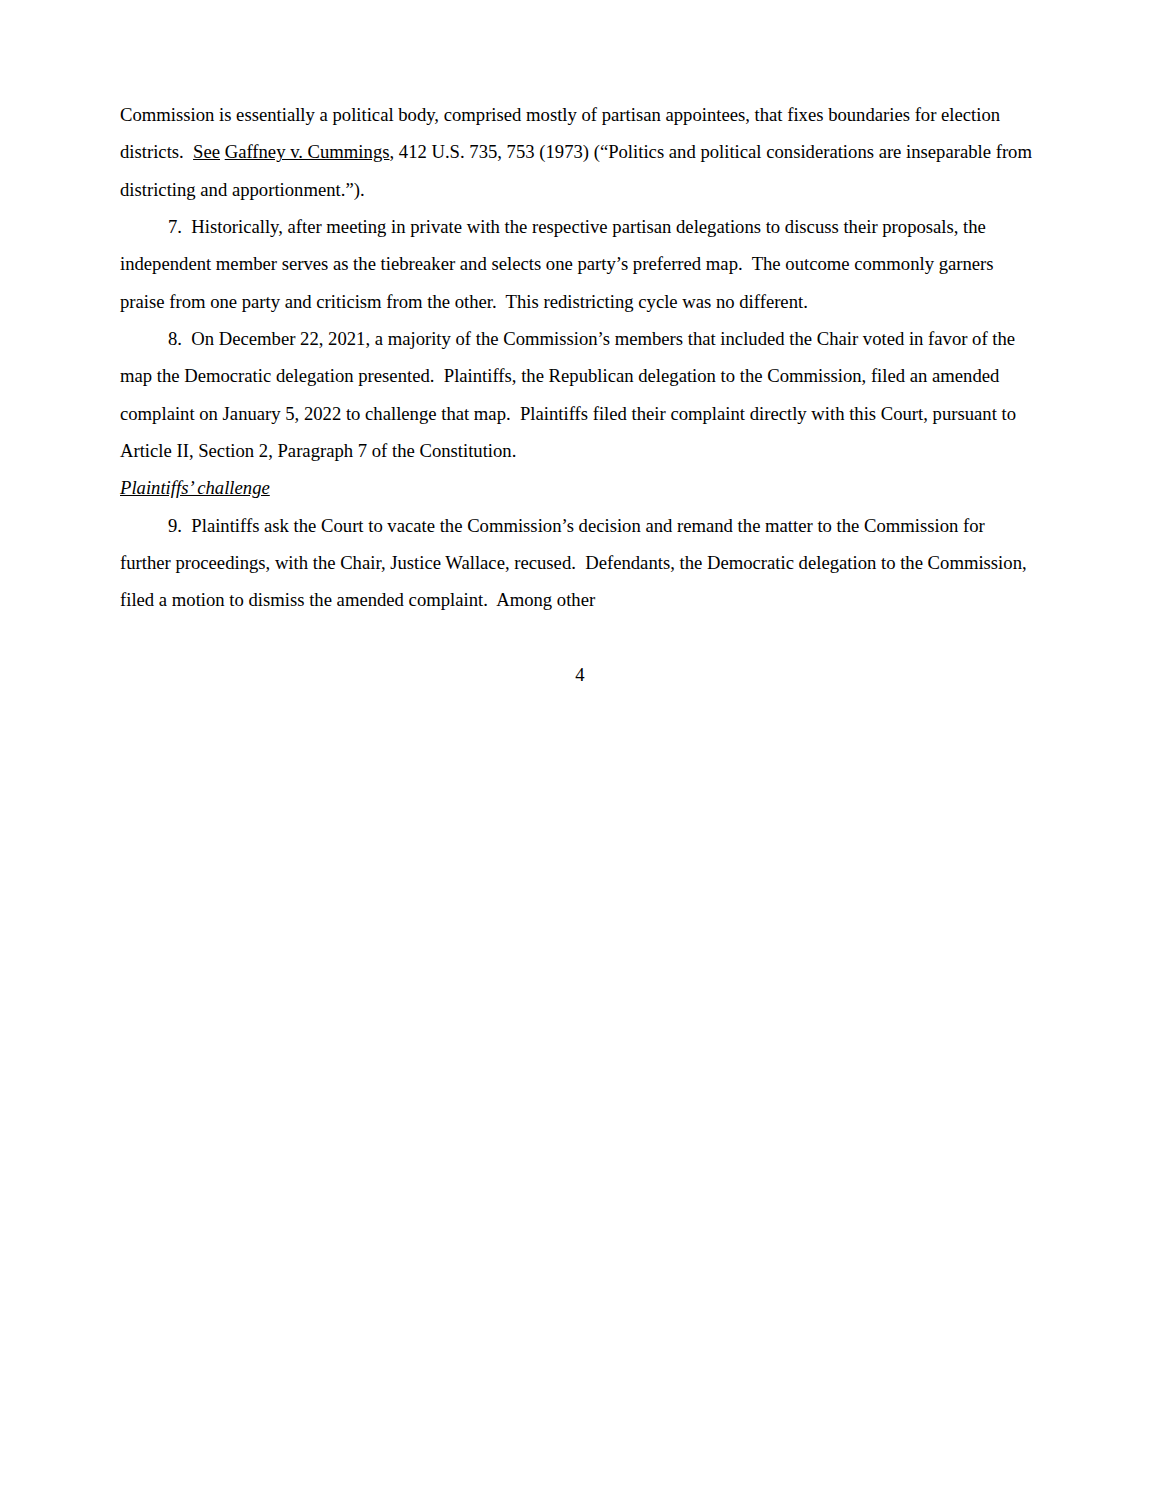Commission is essentially a political body, comprised mostly of partisan appointees, that fixes boundaries for election districts. See Gaffney v. Cummings, 412 U.S. 735, 753 (1973) (“Politics and political considerations are inseparable from districting and apportionment.”).
7. Historically, after meeting in private with the respective partisan delegations to discuss their proposals, the independent member serves as the tiebreaker and selects one party’s preferred map. The outcome commonly garners praise from one party and criticism from the other. This redistricting cycle was no different.
8. On December 22, 2021, a majority of the Commission’s members that included the Chair voted in favor of the map the Democratic delegation presented. Plaintiffs, the Republican delegation to the Commission, filed an amended complaint on January 5, 2022 to challenge that map. Plaintiffs filed their complaint directly with this Court, pursuant to Article II, Section 2, Paragraph 7 of the Constitution.
Plaintiffs’ challenge
9. Plaintiffs ask the Court to vacate the Commission’s decision and remand the matter to the Commission for further proceedings, with the Chair, Justice Wallace, recused. Defendants, the Democratic delegation to the Commission, filed a motion to dismiss the amended complaint. Among other
4